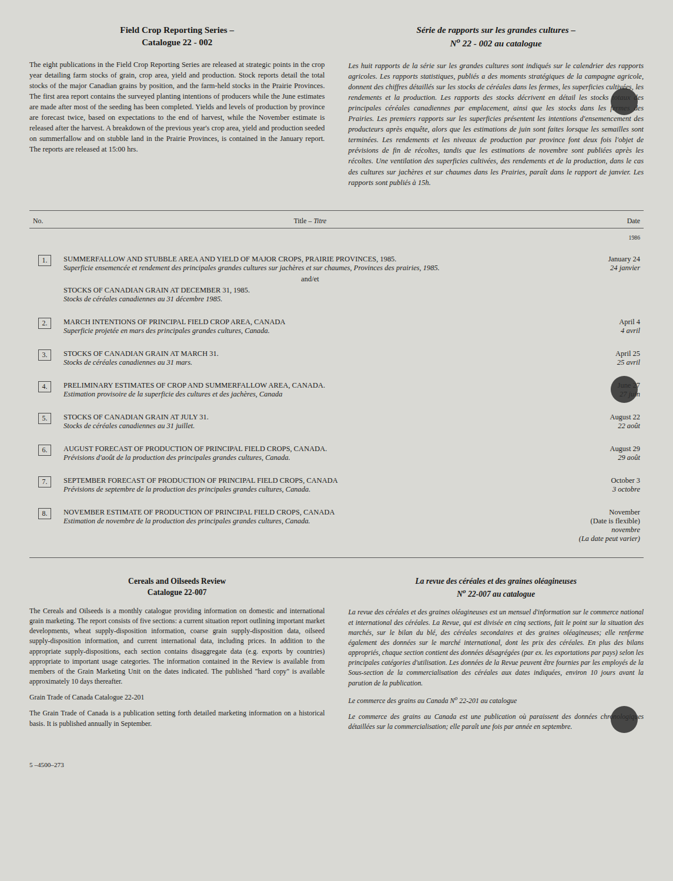Field Crop Reporting Series –
Catalogue 22 - 002
The eight publications in the Field Crop Reporting Series are released at strategic points in the crop year detailing farm stocks of grain, crop area, yield and production. Stock reports detail the total stocks of the major Canadian grains by position, and the farm-held stocks in the Prairie Provinces. The first area report contains the surveyed planting intentions of producers while the June estimates are made after most of the seeding has been completed. Yields and levels of production by province are forecast twice, based on expectations to the end of harvest, while the November estimate is released after the harvest. A breakdown of the previous year's crop area, yield and production seeded on summerfallow and on stubble land in the Prairie Provinces, is contained in the January report. The reports are released at 15:00 hrs.
Série de rapports sur les grandes cultures –
No 22 - 002 au catalogue
Les huit rapports de la série sur les grandes cultures sont indiqués sur le calendrier des rapports agricoles. Les rapports statistiques, publiés a des moments stratégiques de la campagne agricole, donnent des chiffres détaillés sur les stocks de céréales dans les fermes, les superficies cultivées, les rendements et la production. Les rapports des stocks décrivent en détail les stocks totaux des principales céréales canadiennes par emplacement, ainsi que les stocks dans les fermes des Prairies. Les premiers rapports sur les superficies présentent les intentions d'ensemencement des producteurs après enquête, alors que les estimations de juin sont faites lorsque les semailles sont terminées. Les rendements et les niveaux de production par province font deux fois l'objet de prévisions de fin de récoltes, tandis que les estimations de novembre sont publiées après les récoltes. Une ventilation des superficies cultivées, des rendements et de la production, dans le cas des cultures sur jachères et sur chaumes dans les Prairies, paraît dans le rapport de janvier. Les rapports sont publiés à 15h.
| No. | Title – Titre | Date |
| --- | --- | --- |
| | | 1986 |
| 1. | SUMMERFALLOW AND STUBBLE AREA AND YIELD OF MAJOR CROPS, PRAIRIE PROVINCES, 1985. Superficie ensemencée et rendement des principales grandes cultures sur jachères et sur chaumes, Provinces des prairies, 1985. and/et STOCKS OF CANADIAN GRAIN AT DECEMBER 31, 1985. Stocks de céréales canadiennes au 31 décembre 1985. | January 24 24 janvier |
| 2. | MARCH INTENTIONS OF PRINCIPAL FIELD CROP AREA, CANADA Superficie projetée en mars des principales grandes cultures, Canada. | April 4 4 avril |
| 3. | STOCKS OF CANADIAN GRAIN AT MARCH 31. Stocks de céréales canadiennes au 31 mars. | April 25 25 avril |
| 4. | PRELIMINARY ESTIMATES OF CROP AND SUMMERFALLOW AREA, CANADA. Estimation provisoire de la superficie des cultures et des jachères, Canada | June 27 27 juin |
| 5. | STOCKS OF CANADIAN GRAIN AT JULY 31. Stocks de céréales canadiennes au 31 juillet. | August 22 22 août |
| 6. | AUGUST FORECAST OF PRODUCTION OF PRINCIPAL FIELD CROPS, CANADA. Prévisions d'août de la production des principales grandes cultures, Canada. | August 29 29 août |
| 7. | SEPTEMBER FORECAST OF PRODUCTION OF PRINCIPAL FIELD CROPS, CANADA Prévisions de septembre de la production des principales grandes cultures, Canada. | October 3 3 octobre |
| 8. | NOVEMBER ESTIMATE OF PRODUCTION OF PRINCIPAL FIELD CROPS, CANADA Estimation de novembre de la production des principales grandes cultures, Canada. | November (Date is flexible) novembre (La date peut varier) |
Cereals and Oilseeds Review
Catalogue 22-007
The Cereals and Oilseeds is a monthly catalogue providing information on domestic and international grain marketing. The report consists of five sections: a current situation report outlining important market developments, wheat supply-disposition information, coarse grain supply-disposition data, oilseed supply-disposition information, and current international data, including prices. In addition to the appropriate supply-dispositions, each section contains disaggregate data (e.g. exports by countries) appropriate to important usage categories. The information contained in the Review is available from members of the Grain Marketing Unit on the dates indicated. The published "hard copy" is available approximately 10 days thereafter.
Grain Trade of Canada Catalogue 22-201
The Grain Trade of Canada is a publication setting forth detailed marketing information on a historical basis. It is published annually in September.
La revue des céréales et des graines oléagineuses
No 22-007 au catalogue
La revue des céréales et des graines oléagineuses est un mensuel d'information sur le commerce national et international des céréales. La Revue, qui est divisée en cinq sections, fait le point sur la situation des marchés, sur le bilan du blé, des céréales secondaires et des graines oléagineuses; elle renferme également des données sur le marché international, dont les prix des céréales. En plus des bilans appropriés, chaque section contient des données désagrégées (par ex. les exportations par pays) selon les principales catégories d'utilisation. Les données de la Revue peuvent être fournies par les employés de la Sous-section de la commercialisation des céréales aux dates indiquées, environ 10 jours avant la parution de la publication.
Le commerce des grains au Canada No 22-201 au catalogue
Le commerce des grains au Canada est une publication où paraissent des données chronologiques détaillées sur la commercialisation; elle paraît une fois par année en septembre.
5 –4500–273